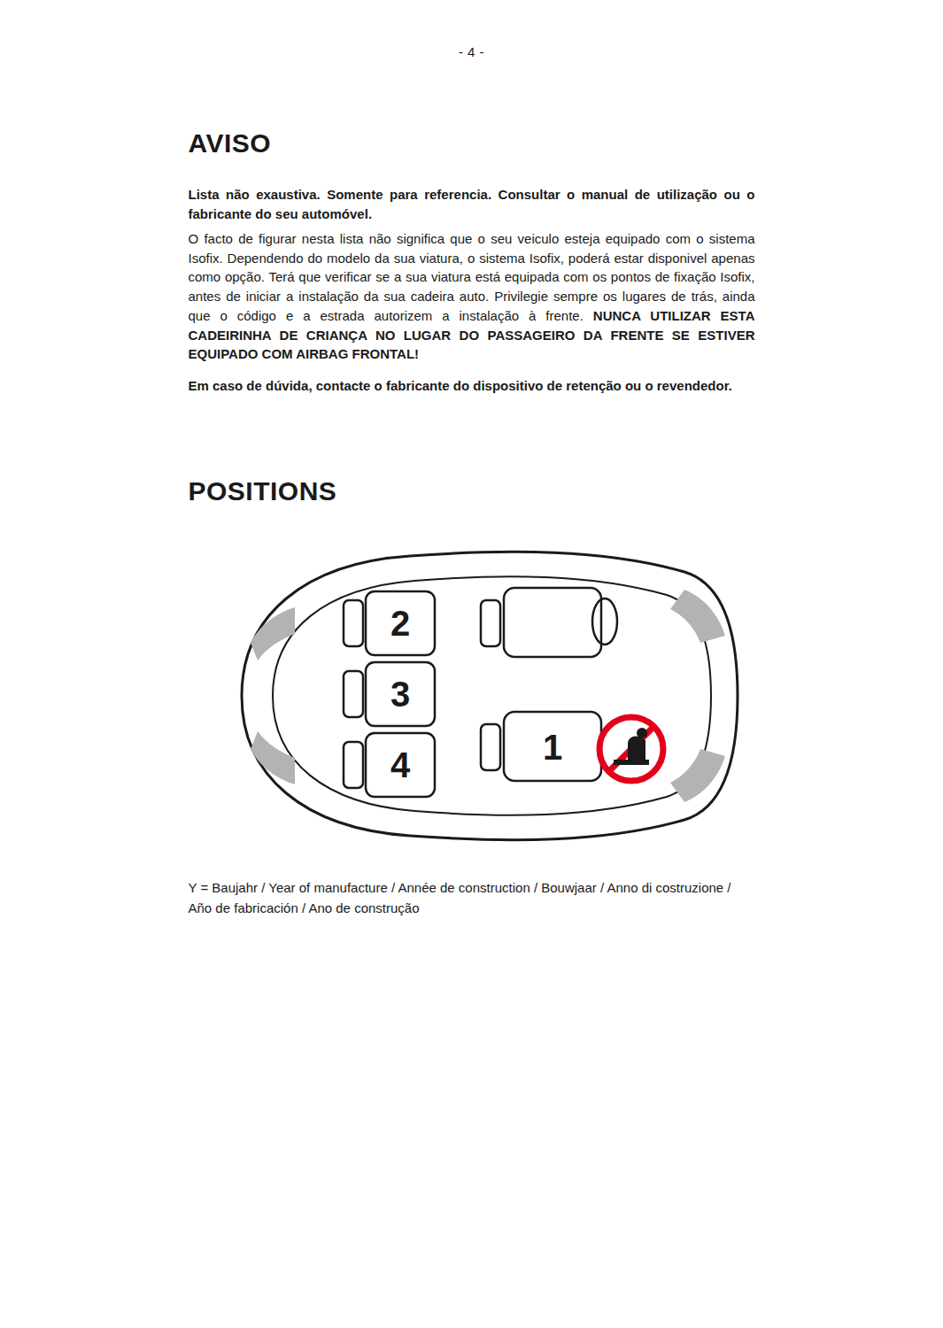- 4 -
AVISO
Lista não exaustiva. Somente para referencia. Consultar o manual de utilização ou o fabricante do seu automóvel.
O facto de figurar nesta lista não significa que o seu veiculo esteja equipado com o sistema Isofix. Dependendo do modelo da sua viatura, o sistema Isofix, poderá estar disponivel apenas como opção. Terá que verificar se a sua viatura está equipada com os pontos de fixação Isofix, antes de iniciar a instalação da sua cadeira auto. Privilegie sempre os lugares de trás, ainda que o código e a estrada autorizem a instalação à frente. NUNCA UTILIZAR ESTA CADEIRINHA DE CRIANÇA NO LUGAR DO PASSAGEIRO DA FRENTE SE ESTIVER EQUIPADO COM AIRBAG FRONTAL!
Em caso de dúvida, contacte o fabricante do dispositivo de retenção ou o revendedor.
POSITIONS
2 3 4 1
Y = Baujahr / Year of manufacture / Année de construction / Bouwjaar / Anno di costruzione / Año de fabricación / Ano de construção